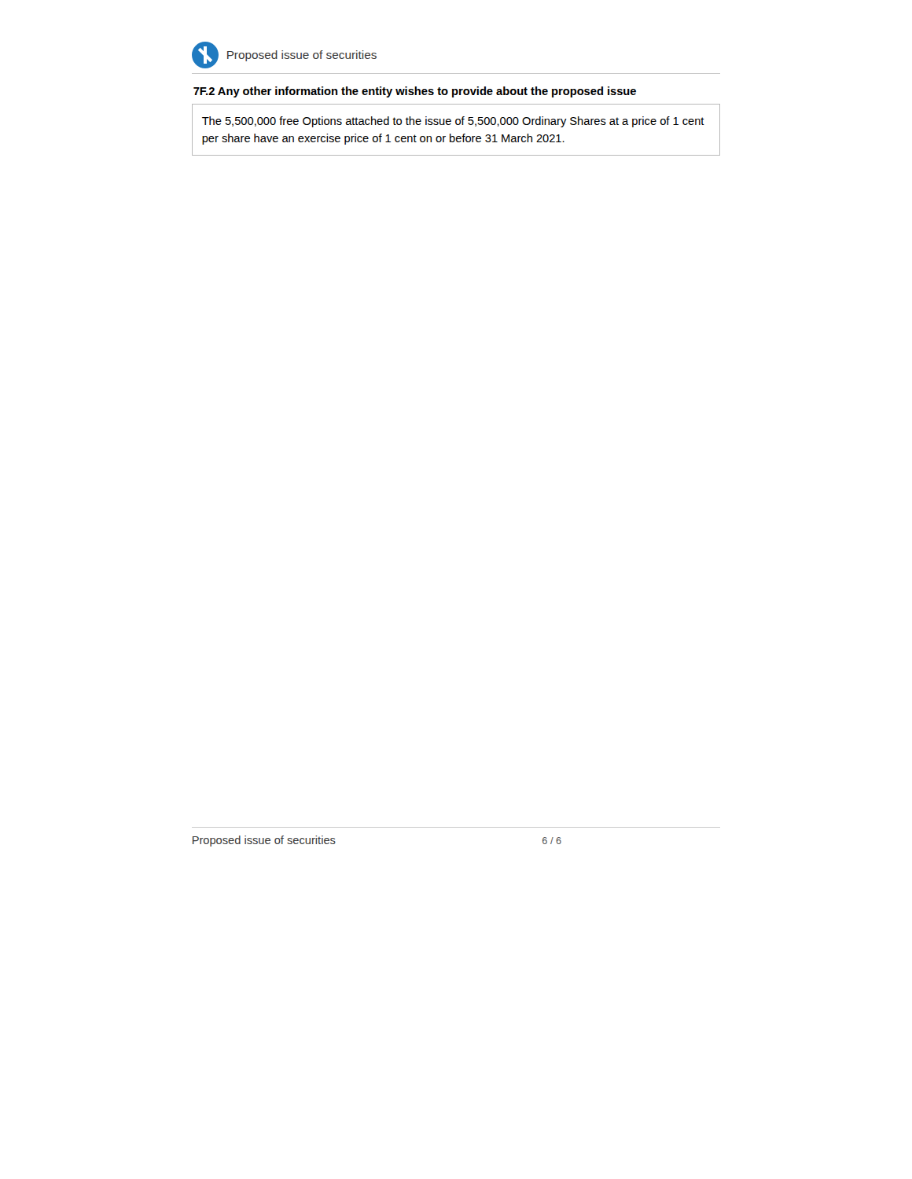Proposed issue of securities
7F.2 Any other information the entity wishes to provide about the proposed issue
The 5,500,000 free Options attached to the issue of 5,500,000 Ordinary Shares at a price of 1 cent per share have an exercise price of 1 cent on or before 31 March 2021.
Proposed issue of securities
6 / 6